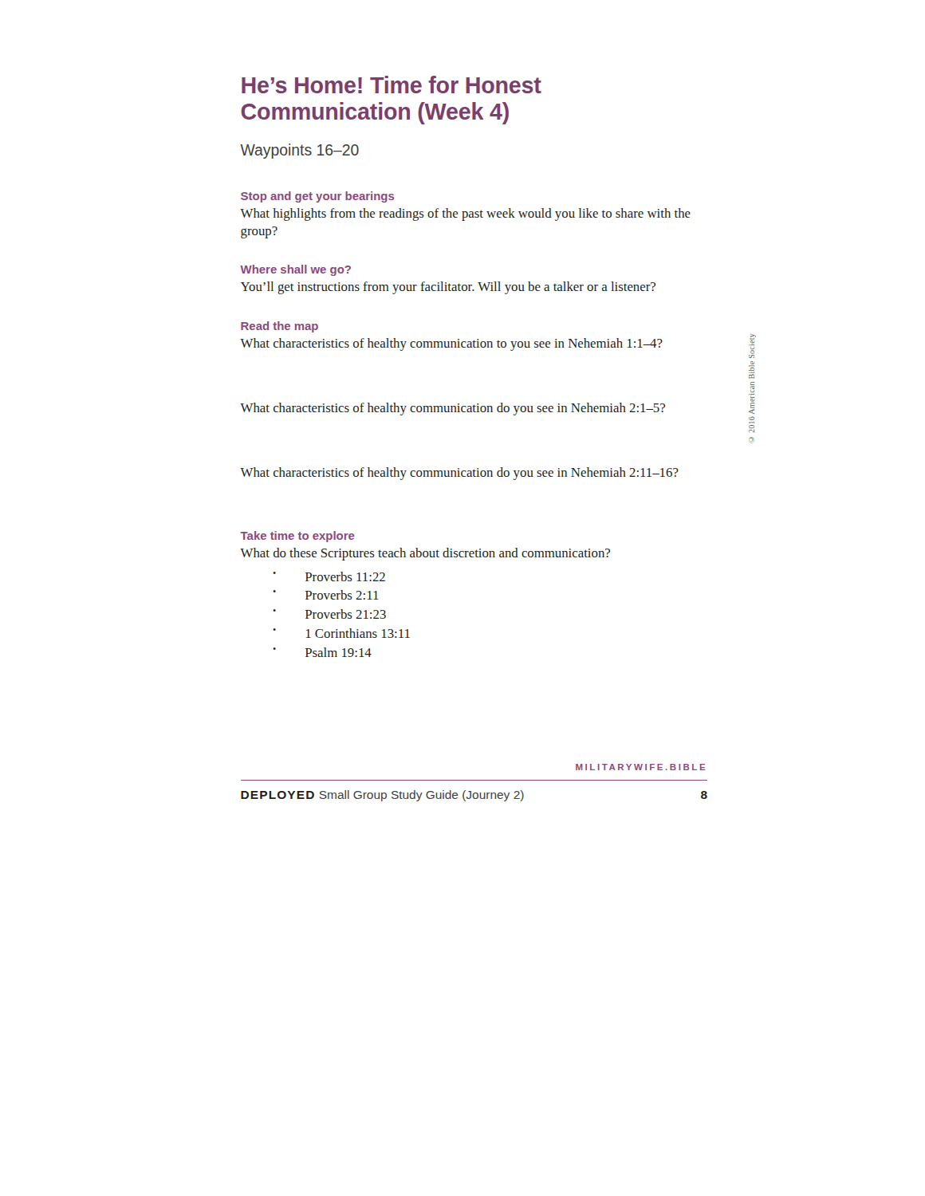He’s Home! Time for Honest Communication (Week 4)
Waypoints 16–20
Stop and get your bearings
What highlights from the readings of the past week would you like to share with the group?
Where shall we go?
You’ll get instructions from your facilitator. Will you be a talker or a listener?
Read the map
What characteristics of healthy communication to you see in Nehemiah 1:1–4?
What characteristics of healthy communication do you see in Nehemiah 2:1–5?
What characteristics of healthy communication do you see in Nehemiah 2:11–16?
Take time to explore
What do these Scriptures teach about discretion and communication?
Proverbs 11:22
Proverbs 2:11
Proverbs 21:23
1 Corinthians 13:11
Psalm 19:14
© 2016 American Bible Society
MILITARYWIFE.BIBLE
DEPLOYED Small Group Study Guide (Journey 2)
8